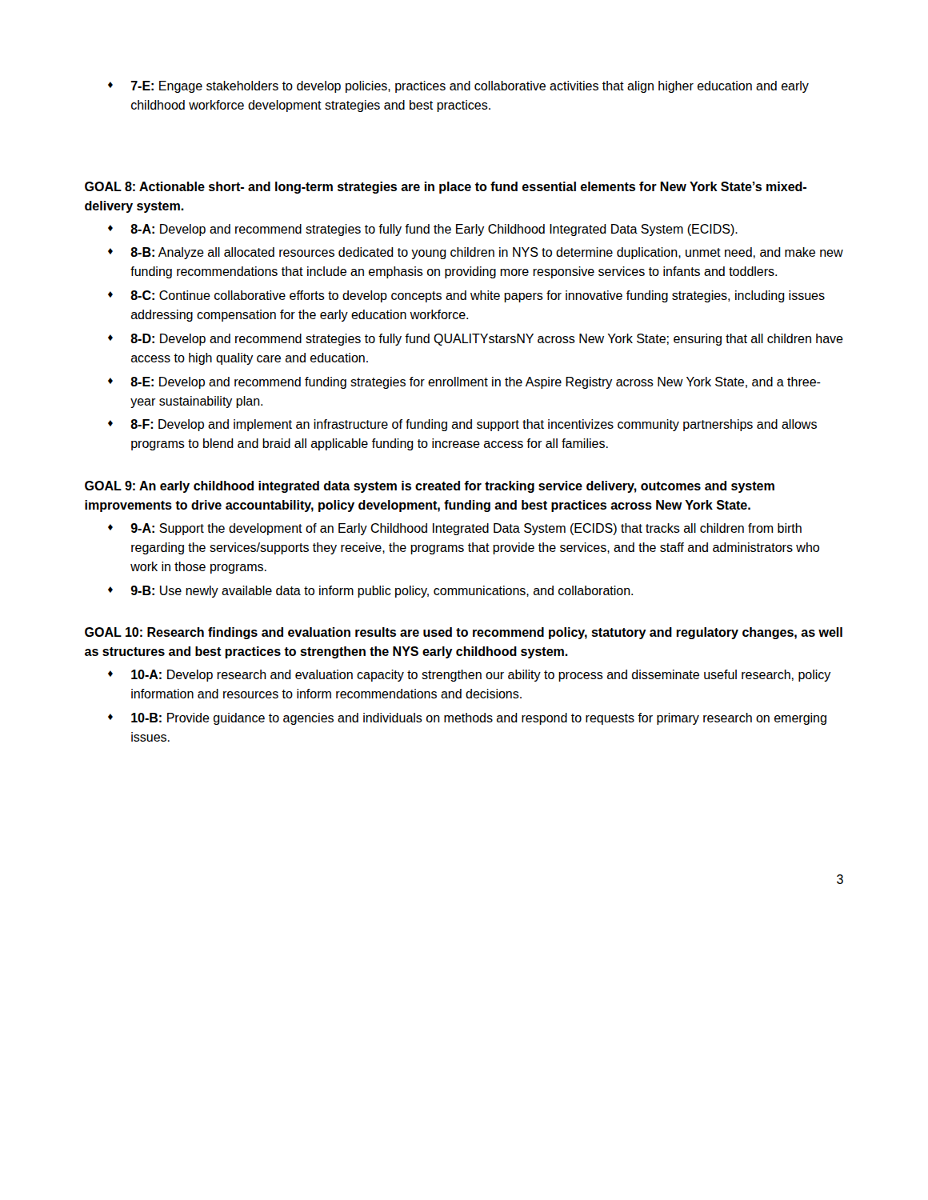7-E: Engage stakeholders to develop policies, practices and collaborative activities that align higher education and early childhood workforce development strategies and best practices.
GOAL 8: Actionable short- and long-term strategies are in place to fund essential elements for New York State’s mixed-delivery system.
8-A: Develop and recommend strategies to fully fund the Early Childhood Integrated Data System (ECIDS).
8-B: Analyze all allocated resources dedicated to young children in NYS to determine duplication, unmet need, and make new funding recommendations that include an emphasis on providing more responsive services to infants and toddlers.
8-C: Continue collaborative efforts to develop concepts and white papers for innovative funding strategies, including issues addressing compensation for the early education workforce.
8-D: Develop and recommend strategies to fully fund QUALITYstarsNY across New York State; ensuring that all children have access to high quality care and education.
8-E: Develop and recommend funding strategies for enrollment in the Aspire Registry across New York State, and a three-year sustainability plan.
8-F: Develop and implement an infrastructure of funding and support that incentivizes community partnerships and allows programs to blend and braid all applicable funding to increase access for all families.
GOAL 9: An early childhood integrated data system is created for tracking service delivery, outcomes and system improvements to drive accountability, policy development, funding and best practices across New York State.
9-A: Support the development of an Early Childhood Integrated Data System (ECIDS) that tracks all children from birth regarding the services/supports they receive, the programs that provide the services, and the staff and administrators who work in those programs.
9-B: Use newly available data to inform public policy, communications, and collaboration.
GOAL 10: Research findings and evaluation results are used to recommend policy, statutory and regulatory changes, as well as structures and best practices to strengthen the NYS early childhood system.
10-A: Develop research and evaluation capacity to strengthen our ability to process and disseminate useful research, policy information and resources to inform recommendations and decisions.
10-B: Provide guidance to agencies and individuals on methods and respond to requests for primary research on emerging issues.
3